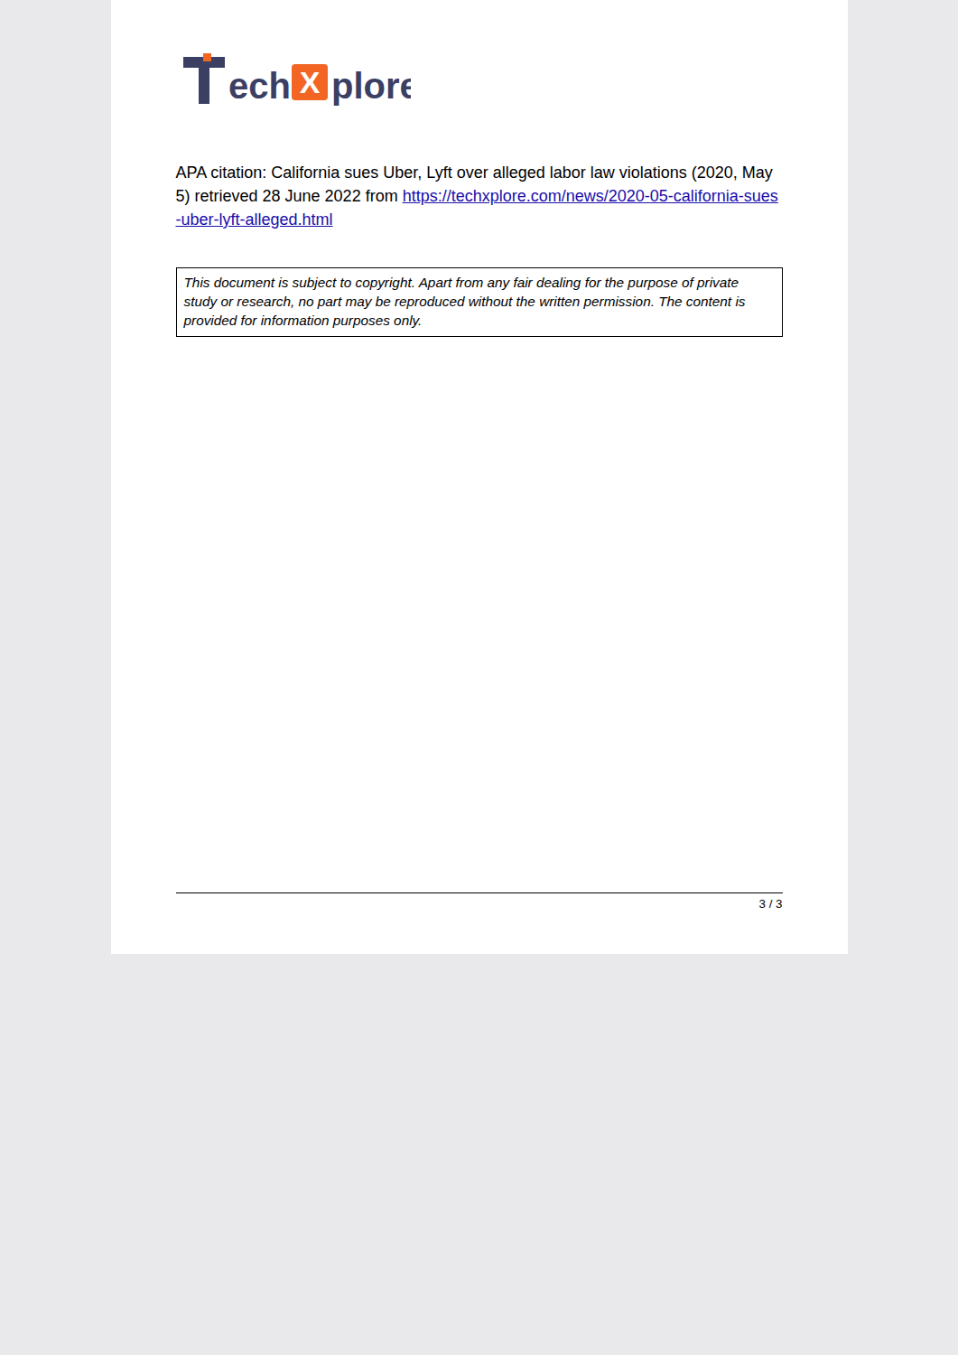TechXplore ech X plore
APA citation: California sues Uber, Lyft over alleged labor law violations (2020, May 5) retrieved 28 June 2022 from https://techxplore.com/news/2020-05-california-sues-uber-lyft-alleged.html
This document is subject to copyright. Apart from any fair dealing for the purpose of private study or research, no part may be reproduced without the written permission. The content is provided for information purposes only.
3 / 3